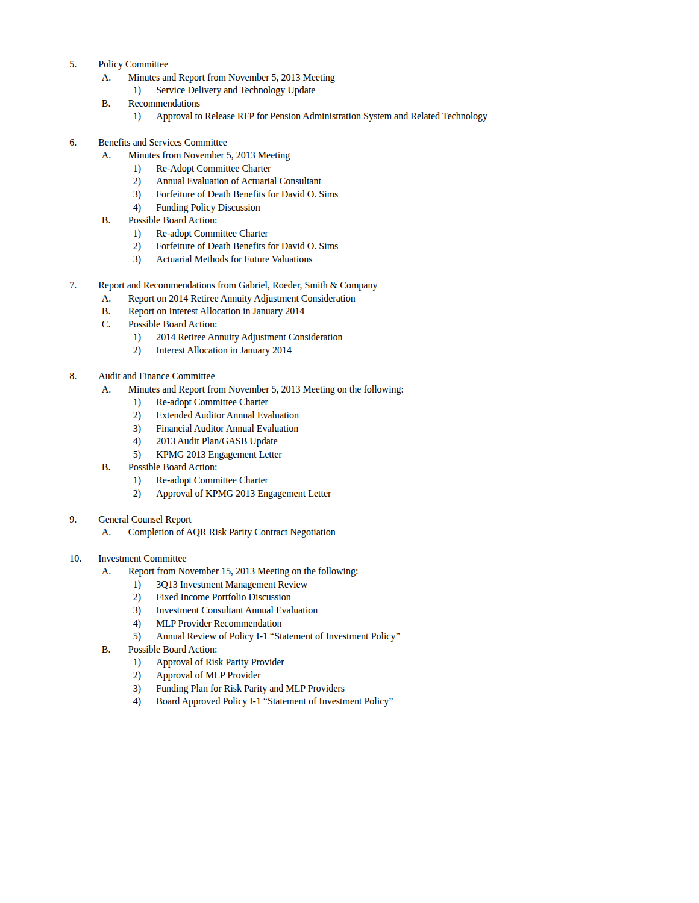Policy Committee
Minutes and Report from November 5, 2013 Meeting
Service Delivery and Technology Update
Recommendations
Approval to Release RFP for Pension Administration System and Related Technology
Benefits and Services Committee
Minutes from November 5, 2013 Meeting
Re-Adopt Committee Charter
Annual Evaluation of Actuarial Consultant
Forfeiture of Death Benefits for David O. Sims
Funding Policy Discussion
Possible Board Action:
Re-adopt Committee Charter
Forfeiture of Death Benefits for David O. Sims
Actuarial Methods for Future Valuations
Report and Recommendations from Gabriel, Roeder, Smith & Company
Report on 2014 Retiree Annuity Adjustment Consideration
Report on Interest Allocation in January 2014
Possible Board Action:
2014 Retiree Annuity Adjustment Consideration
Interest Allocation in January 2014
Audit and Finance Committee
Minutes and Report from November 5, 2013 Meeting on the following:
Re-adopt Committee Charter
Extended Auditor Annual Evaluation
Financial Auditor Annual Evaluation
2013 Audit Plan/GASB Update
KPMG 2013 Engagement Letter
Possible Board Action:
Re-adopt Committee Charter
Approval of KPMG 2013 Engagement Letter
General Counsel Report
Completion of AQR Risk Parity Contract Negotiation
Investment Committee
Report from November 15, 2013 Meeting on the following:
3Q13 Investment Management Review
Fixed Income Portfolio Discussion
Investment Consultant Annual Evaluation
MLP Provider Recommendation
Annual Review of Policy I-1 “Statement of Investment Policy”
Possible Board Action:
Approval of Risk Parity Provider
Approval of MLP Provider
Funding Plan for Risk Parity and MLP Providers
Board Approved Policy I-1 “Statement of Investment Policy”